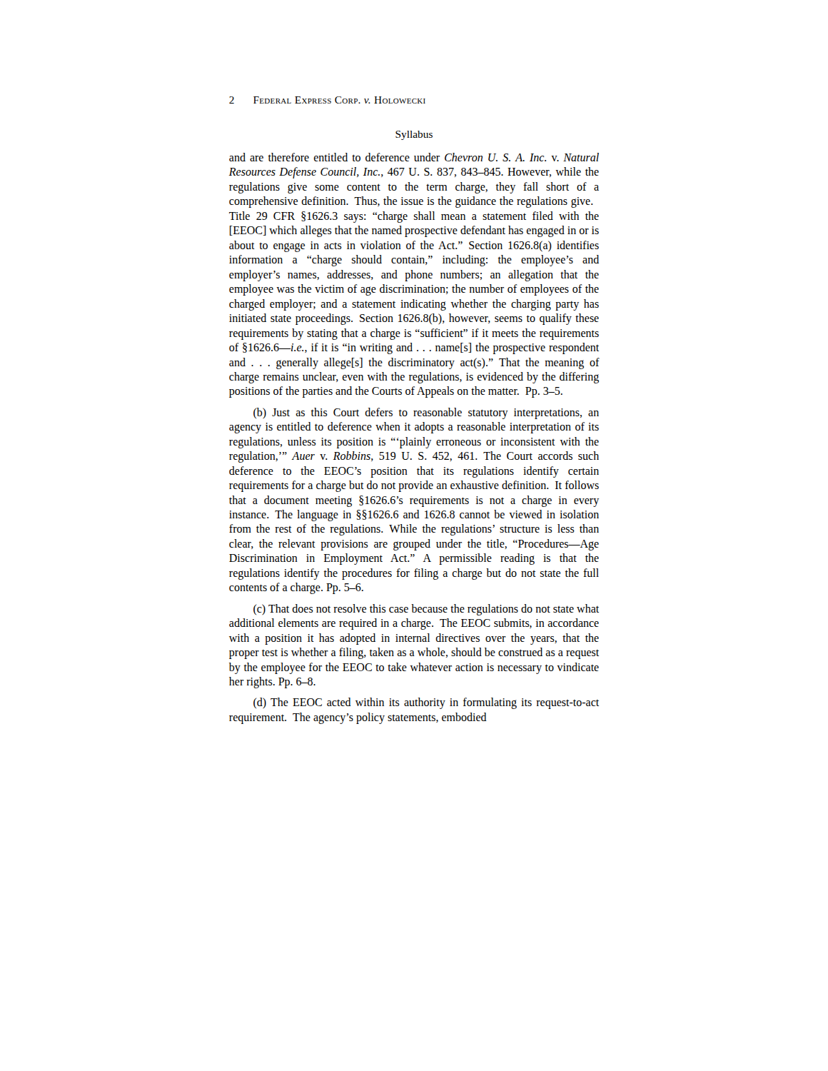2 Federal Express Corp. v. Holowecki
Syllabus
and are therefore entitled to deference under Chevron U. S. A. Inc. v. Natural Resources Defense Council, Inc., 467 U. S. 837, 843–845. However, while the regulations give some content to the term charge, they fall short of a comprehensive definition. Thus, the issue is the guidance the regulations give. Title 29 CFR §1626.3 says: “charge shall mean a statement filed with the [EEOC] which alleges that the named prospective defendant has engaged in or is about to engage in acts in violation of the Act.” Section 1626.8(a) identifies information a “charge should contain,” including: the employee’s and employer’s names, addresses, and phone numbers; an allegation that the employee was the victim of age discrimination; the number of employees of the charged employer; and a statement indicating whether the charging party has initiated state proceedings. Section 1626.8(b), however, seems to qualify these requirements by stating that a charge is “sufficient” if it meets the requirements of §1626.6—i.e., if it is “in writing and . . . name[s] the prospective respondent and . . . generally allege[s] the discriminatory act(s).” That the meaning of charge remains unclear, even with the regulations, is evidenced by the differing positions of the parties and the Courts of Appeals on the matter. Pp. 3–5.
(b) Just as this Court defers to reasonable statutory interpretations, an agency is entitled to deference when it adopts a reasonable interpretation of its regulations, unless its position is “‘plainly erroneous or inconsistent with the regulation,’” Auer v. Robbins, 519 U. S. 452, 461. The Court accords such deference to the EEOC’s position that its regulations identify certain requirements for a charge but do not provide an exhaustive definition. It follows that a document meeting §1626.6’s requirements is not a charge in every instance. The language in §§1626.6 and 1626.8 cannot be viewed in isolation from the rest of the regulations. While the regulations’ structure is less than clear, the relevant provisions are grouped under the title, “Procedures—Age Discrimination in Employment Act.” A permissible reading is that the regulations identify the procedures for filing a charge but do not state the full contents of a charge. Pp. 5–6.
(c) That does not resolve this case because the regulations do not state what additional elements are required in a charge. The EEOC submits, in accordance with a position it has adopted in internal directives over the years, that the proper test is whether a filing, taken as a whole, should be construed as a request by the employee for the EEOC to take whatever action is necessary to vindicate her rights. Pp. 6–8.
(d) The EEOC acted within its authority in formulating its request-to-act requirement. The agency’s policy statements, embodied